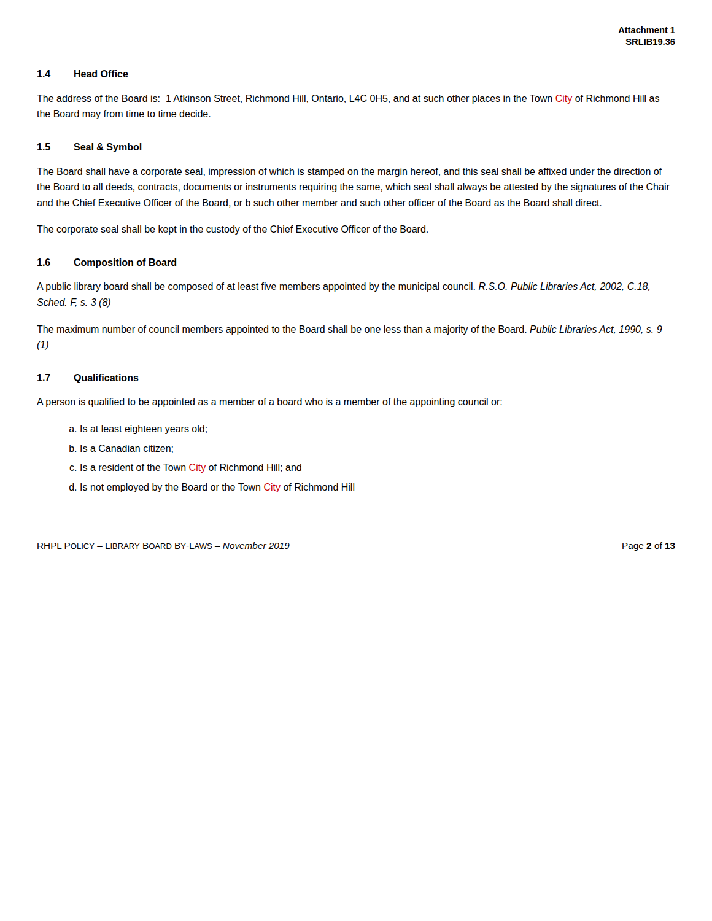Attachment 1
SRLIB19.36
1.4 Head Office
The address of the Board is: 1 Atkinson Street, Richmond Hill, Ontario, L4C 0H5, and at such other places in the Town City of Richmond Hill as the Board may from time to time decide.
1.5 Seal & Symbol
The Board shall have a corporate seal, impression of which is stamped on the margin hereof, and this seal shall be affixed under the direction of the Board to all deeds, contracts, documents or instruments requiring the same, which seal shall always be attested by the signatures of the Chair and the Chief Executive Officer of the Board, or b such other member and such other officer of the Board as the Board shall direct.
The corporate seal shall be kept in the custody of the Chief Executive Officer of the Board.
1.6 Composition of Board
A public library board shall be composed of at least five members appointed by the municipal council. R.S.O. Public Libraries Act, 2002, C.18, Sched. F, s. 3 (8)
The maximum number of council members appointed to the Board shall be one less than a majority of the Board. Public Libraries Act, 1990, s. 9 (1)
1.7 Qualifications
A person is qualified to be appointed as a member of a board who is a member of the appointing council or:
Is at least eighteen years old;
Is a Canadian citizen;
Is a resident of the Town City of Richmond Hill; and
Is not employed by the Board or the Town City of Richmond Hill
RHPL POLICY – LIBRARY BOARD BY-LAWS – November 2019
Page 2 of 13